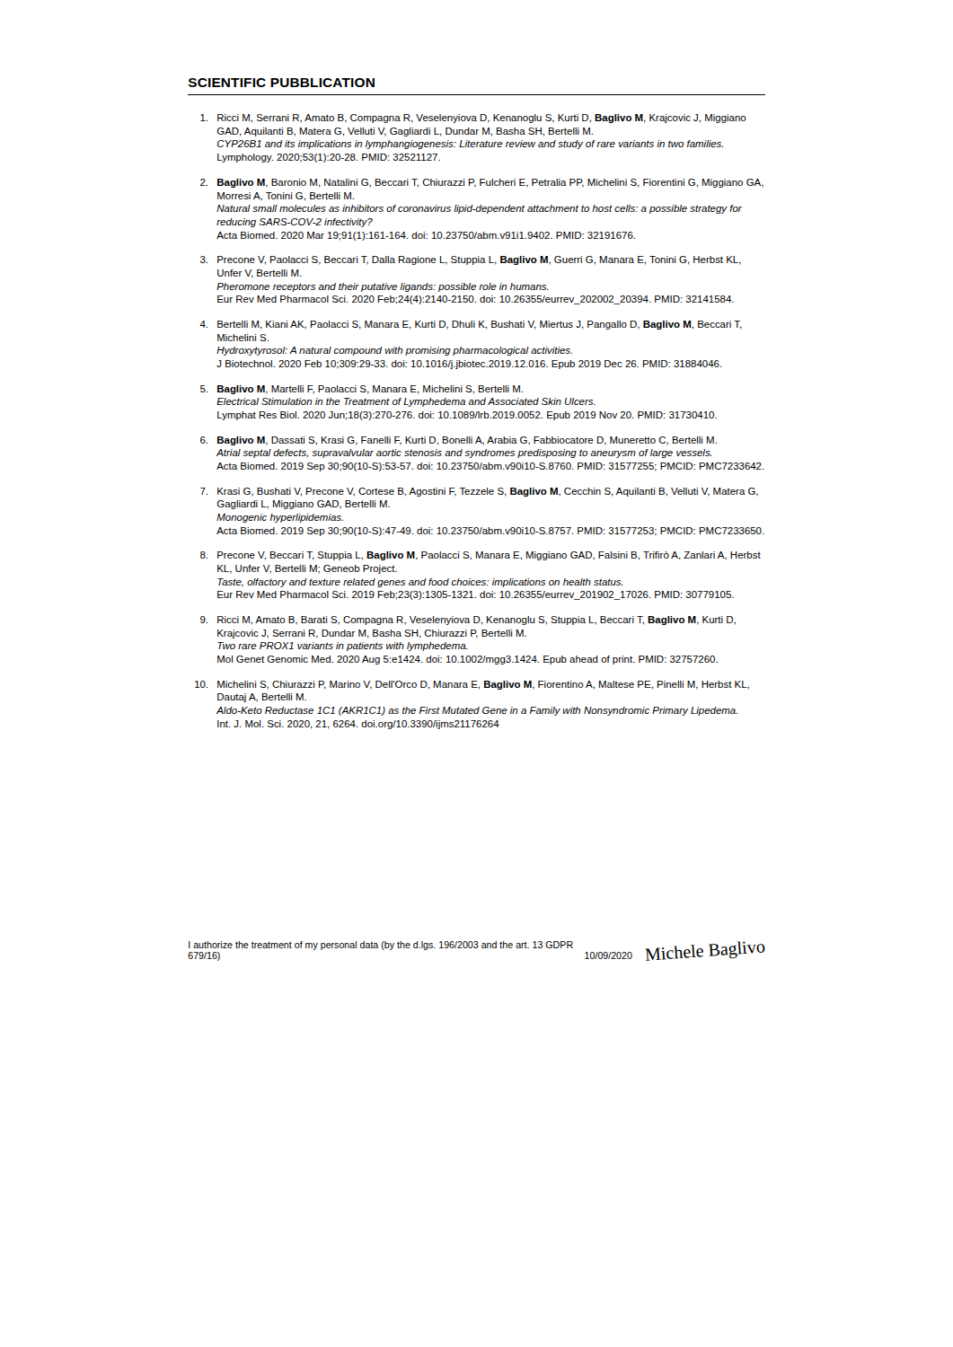Scientific Pubblication
Ricci M, Serrani R, Amato B, Compagna R, Veselenyiova D, Kenanoglu S, Kurti D, Baglivo M, Krajcovic J, Miggiano GAD, Aquilanti B, Matera G, Velluti V, Gagliardi L, Dundar M, Basha SH, Bertelli M. CYP26B1 and its implications in lymphangiogenesis: Literature review and study of rare variants in two families. Lymphology. 2020;53(1):20-28. PMID: 32521127.
Baglivo M, Baronio M, Natalini G, Beccari T, Chiurazzi P, Fulcheri E, Petralia PP, Michelini S, Fiorentini G, Miggiano GA, Morresi A, Tonini G, Bertelli M. Natural small molecules as inhibitors of coronavirus lipid-dependent attachment to host cells: a possible strategy for reducing SARS-COV-2 infectivity? Acta Biomed. 2020 Mar 19;91(1):161-164. doi: 10.23750/abm.v91i1.9402. PMID: 32191676.
Precone V, Paolacci S, Beccari T, Dalla Ragione L, Stuppia L, Baglivo M, Guerri G, Manara E, Tonini G, Herbst KL, Unfer V, Bertelli M. Pheromone receptors and their putative ligands: possible role in humans. Eur Rev Med Pharmacol Sci. 2020 Feb;24(4):2140-2150. doi: 10.26355/eurrev_202002_20394. PMID: 32141584.
Bertelli M, Kiani AK, Paolacci S, Manara E, Kurti D, Dhuli K, Bushati V, Miertus J, Pangallo D, Baglivo M, Beccari T, Michelini S. Hydroxytyrosol: A natural compound with promising pharmacological activities. J Biotechnol. 2020 Feb 10;309:29-33. doi: 10.1016/j.jbiotec.2019.12.016. Epub 2019 Dec 26. PMID: 31884046.
Baglivo M, Martelli F, Paolacci S, Manara E, Michelini S, Bertelli M. Electrical Stimulation in the Treatment of Lymphedema and Associated Skin Ulcers. Lymphat Res Biol. 2020 Jun;18(3):270-276. doi: 10.1089/lrb.2019.0052. Epub 2019 Nov 20. PMID: 31730410.
Baglivo M, Dassati S, Krasi G, Fanelli F, Kurti D, Bonelli A, Arabia G, Fabbiocatore D, Muneretto C, Bertelli M. Atrial septal defects, supravalvular aortic stenosis and syndromes predisposing to aneurysm of large vessels. Acta Biomed. 2019 Sep 30;90(10-S):53-57. doi: 10.23750/abm.v90i10-S.8760. PMID: 31577255; PMCID: PMC7233642.
Krasi G, Bushati V, Precone V, Cortese B, Agostini F, Tezzele S, Baglivo M, Cecchin S, Aquilanti B, Velluti V, Matera G, Gagliardi L, Miggiano GAD, Bertelli M. Monogenic hyperlipidemias. Acta Biomed. 2019 Sep 30;90(10-S):47-49. doi: 10.23750/abm.v90i10-S.8757. PMID: 31577253; PMCID: PMC7233650.
Precone V, Beccari T, Stuppia L, Baglivo M, Paolacci S, Manara E, Miggiano GAD, Falsini B, Trifirò A, Zanlari A, Herbst KL, Unfer V, Bertelli M; Geneob Project. Taste, olfactory and texture related genes and food choices: implications on health status. Eur Rev Med Pharmacol Sci. 2019 Feb;23(3):1305-1321. doi: 10.26355/eurrev_201902_17026. PMID: 30779105.
Ricci M, Amato B, Barati S, Compagna R, Veselenyiova D, Kenanoglu S, Stuppia L, Beccari T, Baglivo M, Kurti D, Krajcovic J, Serrani R, Dundar M, Basha SH, Chiurazzi P, Bertelli M. Two rare PROX1 variants in patients with lymphedema. Mol Genet Genomic Med. 2020 Aug 5:e1424. doi: 10.1002/mgg3.1424. Epub ahead of print. PMID: 32757260.
Michelini S, Chiurazzi P, Marino V, Dell'Orco D, Manara E, Baglivo M, Fiorentino A, Maltese PE, Pinelli M, Herbst KL, Dautaj A, Bertelli M. Aldo-Keto Reductase 1C1 (AKR1C1) as the First Mutated Gene in a Family with Nonsyndromic Primary Lipedema. Int. J. Mol. Sci. 2020, 21, 6264. doi.org/10.3390/ijms21176264
I authorize the treatment of my personal data (by the d.lgs. 196/2003 and the art. 13 GDPR 679/16)
10/09/2020
Michele Baglivo